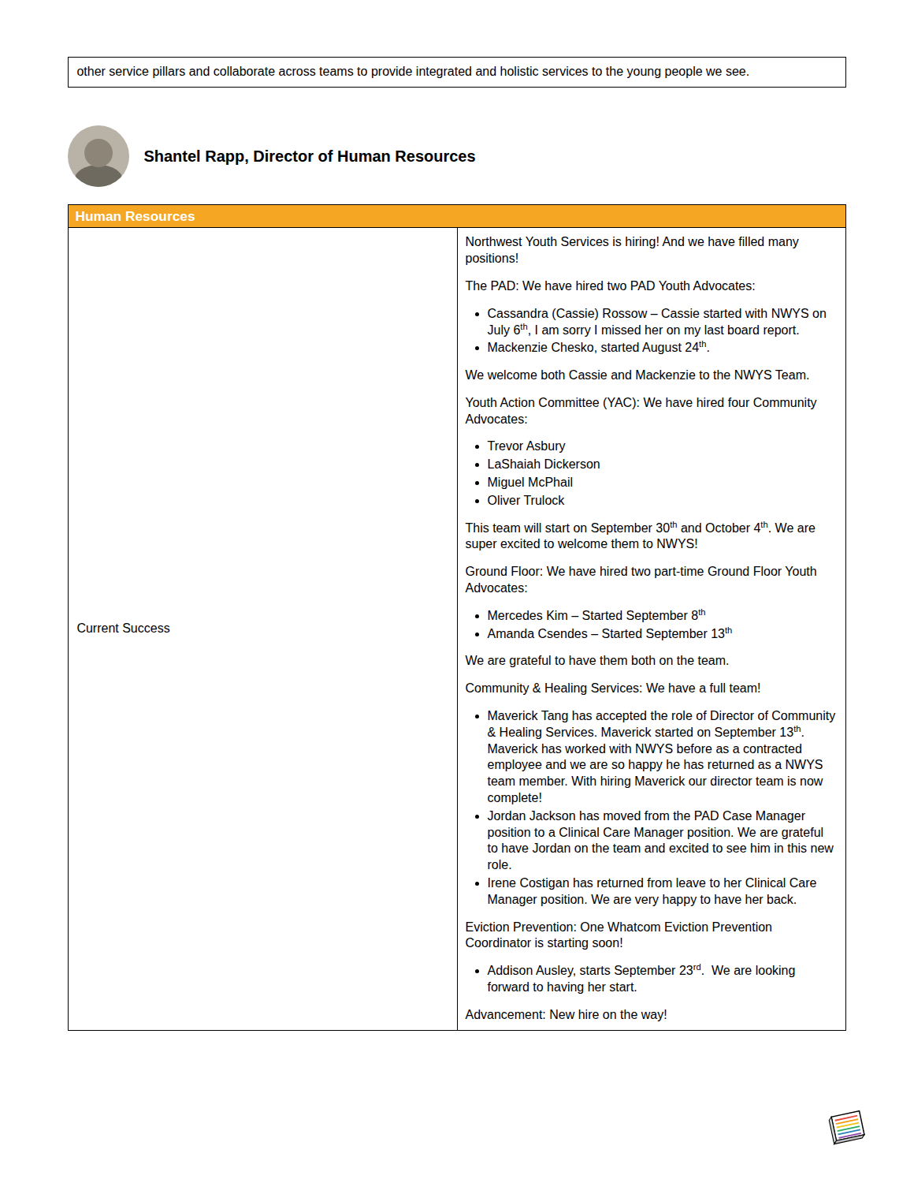other service pillars and collaborate across teams to provide integrated and holistic services to the young people we see.
Shantel Rapp, Director of Human Resources
| Human Resources |
| --- |
| Current Success | Northwest Youth Services is hiring! And we have filled many positions! The PAD: We have hired two PAD Youth Advocates: Cassandra (Cassie) Rossow – Cassie started with NWYS on July 6 th , I am sorry I missed her on my last board report. Mackenzie Chesko, started August 24 th . We welcome both Cassie and Mackenzie to the NWYS Team. Youth Action Committee (YAC): We have hired four Community Advocates: Trevor Asbury LaShaiah Dickerson Miguel McPhail Oliver Trulock This team will start on September 30 th and October 4 th . We are super excited to welcome them to NWYS! Ground Floor: We have hired two part-time Ground Floor Youth Advocates: Mercedes Kim – Started September 8 th Amanda Csendes – Started September 13 th We are grateful to have them both on the team. Community & Healing Services: We have a full team! Maverick Tang has accepted the role of Director of Community & Healing Services. Maverick started on September 13 th . Maverick has worked with NWYS before as a contracted employee and we are so happy he has returned as a NWYS team member. With hiring Maverick our director team is now complete! Jordan Jackson has moved from the PAD Case Manager position to a Clinical Care Manager position. We are grateful to have Jordan on the team and excited to see him in this new role. Irene Costigan has returned from leave to her Clinical Care Manager position. We are very happy to have her back. Eviction Prevention: One Whatcom Eviction Prevention Coordinator is starting soon! Addison Ausley, starts September 23 rd . We are looking forward to having her start. Advancement: New hire on the way! |